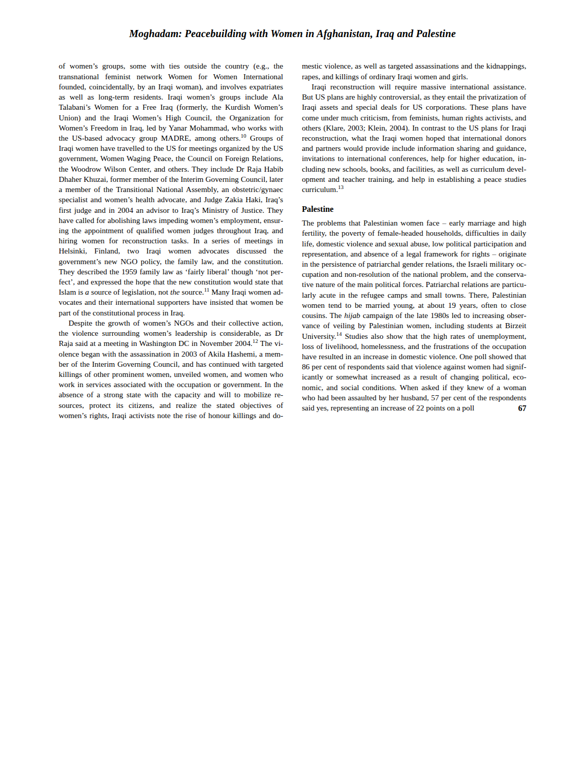Moghadam: Peacebuilding with Women in Afghanistan, Iraq and Palestine
of women’s groups, some with ties outside the country (e.g., the transnational feminist network Women for Women International founded, coincidentally, by an Iraqi woman), and involves expatriates as well as long-term residents. Iraqi women’s groups include Ala Talabani’s Women for a Free Iraq (formerly, the Kurdish Women’s Union) and the Iraqi Women’s High Council, the Organization for Women’s Freedom in Iraq, led by Yanar Mohammad, who works with the US-based advocacy group MADRE, among others.10 Groups of Iraqi women have travelled to the US for meetings organized by the US government, Women Waging Peace, the Council on Foreign Relations, the Woodrow Wilson Center, and others. They include Dr Raja Habib Dhaher Khuzai, former member of the Interim Governing Council, later a member of the Transitional National Assembly, an obstetric/gynaec specialist and women’s health advocate, and Judge Zakia Haki, Iraq’s first judge and in 2004 an advisor to Iraq’s Ministry of Justice. They have called for abolishing laws impeding women’s employment, ensuring the appointment of qualified women judges throughout Iraq, and hiring women for reconstruction tasks. In a series of meetings in Helsinki, Finland, two Iraqi women advocates discussed the government’s new NGO policy, the family law, and the constitution. They described the 1959 family law as ‘fairly liberal’ though ‘not perfect’, and expressed the hope that the new constitution would state that Islam is a source of legislation, not the source.11 Many Iraqi women advocates and their international supporters have insisted that women be part of the constitutional process in Iraq.
Despite the growth of women’s NGOs and their collective action, the violence surrounding women’s leadership is considerable, as Dr Raja said at a meeting in Washington DC in November 2004.12 The violence began with the assassination in 2003 of Akila Hashemi, a member of the Interim Governing Council, and has continued with targeted killings of other prominent women, unveiled women, and women who work in services associated with the occupation or government. In the absence of a strong state with the capacity and will to mobilize resources, protect its citizens, and realize the stated objectives of women’s rights, Iraqi activists note the rise of honour killings and domestic violence, as well as targeted assassinations and the kidnappings, rapes, and killings of ordinary Iraqi women and girls.
Iraqi reconstruction will require massive international assistance. But US plans are highly controversial, as they entail the privatization of Iraqi assets and special deals for US corporations. These plans have come under much criticism, from feminists, human rights activists, and others (Klare, 2003; Klein, 2004). In contrast to the US plans for Iraqi reconstruction, what the Iraqi women hoped that international donors and partners would provide include information sharing and guidance, invitations to international conferences, help for higher education, including new schools, books, and facilities, as well as curriculum development and teacher training, and help in establishing a peace studies curriculum.13
Palestine
The problems that Palestinian women face – early marriage and high fertility, the poverty of female-headed households, difficulties in daily life, domestic violence and sexual abuse, low political participation and representation, and absence of a legal framework for rights – originate in the persistence of patriarchal gender relations, the Israeli military occupation and non-resolution of the national problem, and the conservative nature of the main political forces. Patriarchal relations are particularly acute in the refugee camps and small towns. There, Palestinian women tend to be married young, at about 19 years, often to close cousins. The hijab campaign of the late 1980s led to increasing observance of veiling by Palestinian women, including students at Birzeit University.14 Studies also show that the high rates of unemployment, loss of livelihood, homelessness, and the frustrations of the occupation have resulted in an increase in domestic violence. One poll showed that 86 per cent of respondents said that violence against women had significantly or somewhat increased as a result of changing political, economic, and social conditions. When asked if they knew of a woman who had been assaulted by her husband, 57 per cent of the respondents said yes, representing an increase of 22 points on a poll 67